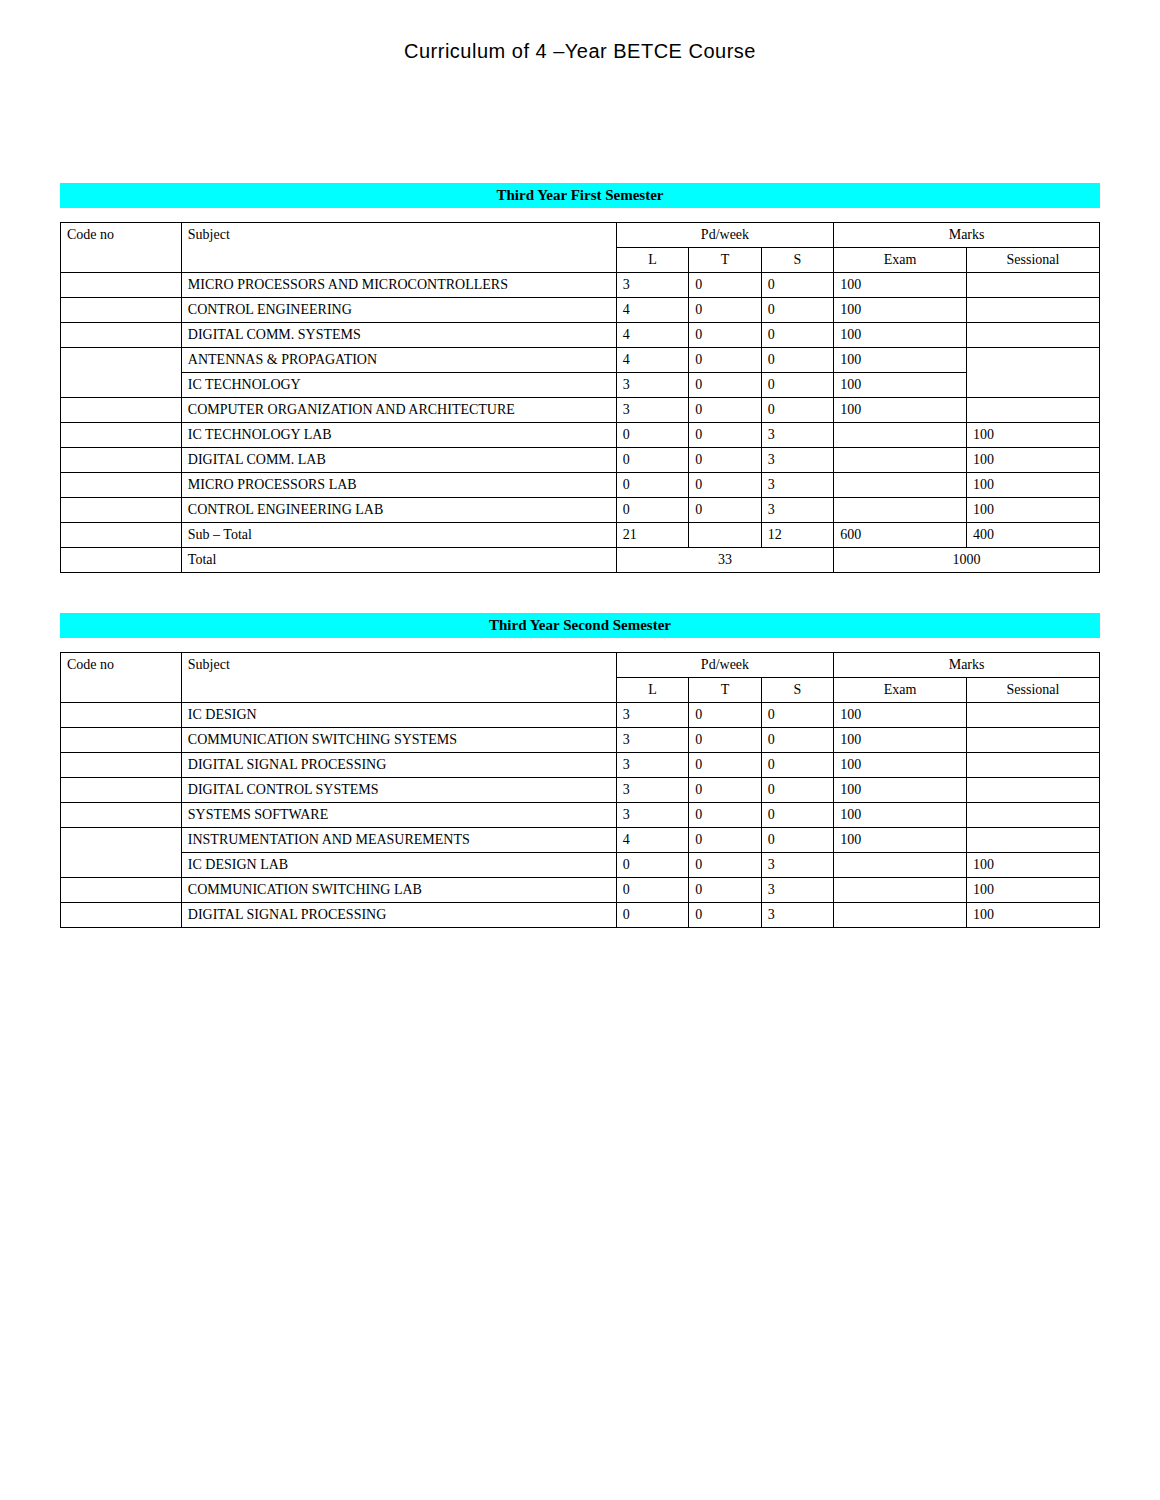Curriculum of 4 –Year BETCE Course
Third Year First Semester
| Code no | Subject | Pd/week | Marks |
| --- | --- | --- | --- |
| L | T | S | Exam | Sessional |
| | MICRO PROCESSORS AND MICROCONTROLLERS | 3 | 0 | 0 | 100 | |
| | CONTROL ENGINEERING | 4 | 0 | 0 | 100 | |
| | DIGITAL COMM. SYSTEMS | 4 | 0 | 0 | 100 | |
| | ANTENNAS & PROPAGATION | 4 | 0 | 0 | 100 | |
| IC TECHNOLOGY | 3 | 0 | 0 | 100 |
| | COMPUTER ORGANIZATION AND ARCHITECTURE | 3 | 0 | 0 | 100 | |
| | IC TECHNOLOGY LAB | 0 | 0 | 3 | | 100 |
| | DIGITAL COMM. LAB | 0 | 0 | 3 | | 100 |
| | MICRO PROCESSORS LAB | 0 | 0 | 3 | | 100 |
| | CONTROL ENGINEERING LAB | 0 | 0 | 3 | | 100 |
| | Sub – Total | 21 | | 12 | 600 | 400 |
| | Total | 33 | 1000 |
Third Year Second Semester
| Code no | Subject | Pd/week | Marks |
| --- | --- | --- | --- |
| L | T | S | Exam | Sessional |
| | IC DESIGN | 3 | 0 | 0 | 100 | |
| | COMMUNICATION SWITCHING SYSTEMS | 3 | 0 | 0 | 100 | |
| | DIGITAL SIGNAL PROCESSING | 3 | 0 | 0 | 100 | |
| | DIGITAL CONTROL SYSTEMS | 3 | 0 | 0 | 100 | |
| | SYSTEMS SOFTWARE | 3 | 0 | 0 | 100 | |
| | INSTRUMENTATION AND MEASUREMENTS | 4 | 0 | 0 | 100 | |
| IC DESIGN LAB | 0 | 0 | 3 | | 100 |
| | COMMUNICATION SWITCHING LAB | 0 | 0 | 3 | | 100 |
| | DIGITAL SIGNAL PROCESSING | 0 | 0 | 3 | | 100 |